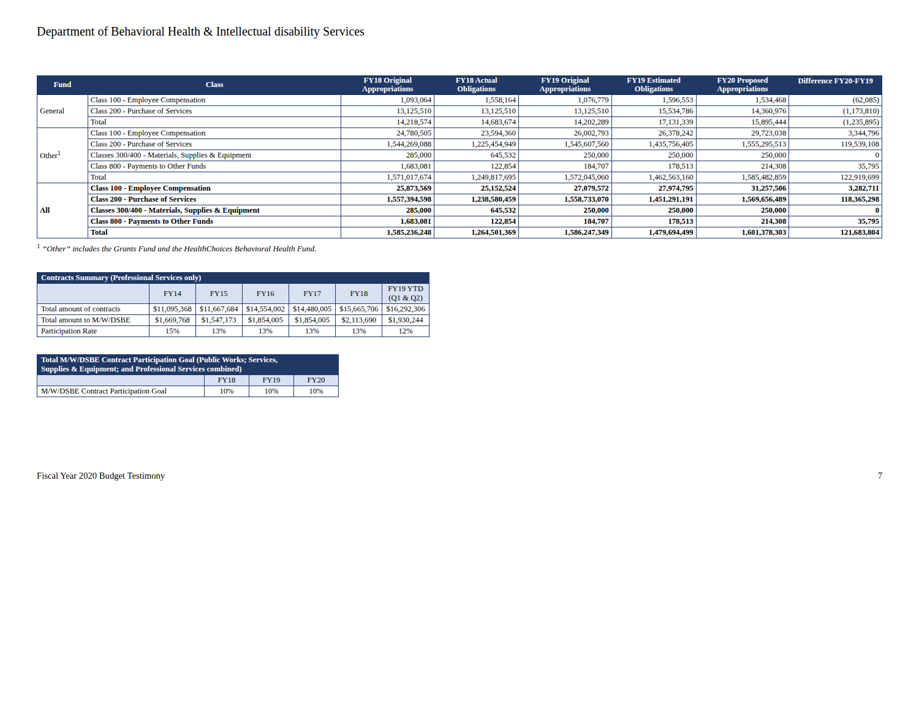Department of Behavioral Health & Intellectual disability Services
| Fund | Class | FY18 Original Appropriations | FY18 Actual Obligations | FY19 Original Appropriations | FY19 Estimated Obligations | FY20 Proposed Appropriations | Difference FY20-FY19 |
| --- | --- | --- | --- | --- | --- | --- | --- |
| General | Class 100 - Employee Compensation | 1,093,064 | 1,558,164 | 1,076,779 | 1,596,553 | 1,534,468 | (62,085) |
| Class 200 - Purchase of Services | 13,125,510 | 13,125,510 | 13,125,510 | 15,534,786 | 14,360,976 | (1,173,810) |
| Total | 14,218,574 | 14,683,674 | 14,202,289 | 17,131,339 | 15,895,444 | (1,235,895) |
| Other 1 | Class 100 - Employee Compensation | 24,780,505 | 23,594,360 | 26,002,793 | 26,378,242 | 29,723,038 | 3,344,796 |
| Class 200 - Purchase of Services | 1,544,269,088 | 1,225,454,949 | 1,545,607,560 | 1,435,756,405 | 1,555,295,513 | 119,539,108 |
| Classes 300/400 - Materials, Supplies & Equipment | 285,000 | 645,532 | 250,000 | 250,000 | 250,000 | 0 |
| Class 800 - Payments to Other Funds | 1,683,081 | 122,854 | 184,707 | 178,513 | 214,308 | 35,795 |
| Total | 1,571,017,674 | 1,249,817,695 | 1,572,045,060 | 1,462,563,160 | 1,585,482,859 | 122,919,699 |
| All | Class 100 - Employee Compensation | 25,873,569 | 25,152,524 | 27,079,572 | 27,974,795 | 31,257,506 | 3,282,711 |
| Class 200 - Purchase of Services | 1,557,394,598 | 1,238,580,459 | 1,558,733,070 | 1,451,291,191 | 1,569,656,489 | 118,365,298 |
| Classes 300/400 - Materials, Supplies & Equipment | 285,000 | 645,532 | 250,000 | 250,000 | 250,000 | 0 |
| Class 800 - Payments to Other Funds | 1,683,081 | 122,854 | 184,707 | 178,513 | 214,308 | 35,795 |
| Total | 1,585,236,248 | 1,264,501,369 | 1,586,247,349 | 1,479,694,499 | 1,601,378,303 | 121,683,804 |
1 “Other” includes the Grants Fund and the HealthChoices Behavioral Health Fund.
| Contracts Summary (Professional Services only) |
| --- |
| | FY14 | FY15 | FY16 | FY17 | FY18 | FY19 YTD (Q1 & Q2) |
| Total amount of contracts | $11,095,368 | $11,667,684 | $14,554,002 | $14,480,005 | $15,665,706 | $16,292,306 |
| Total amount to M/W/DSBE | $1,669,768 | $1,547,173 | $1,854,005 | $1,854,005 | $2,113,690 | $1,930,244 |
| Participation Rate | 15% | 13% | 13% | 13% | 13% | 12% |
| Total M/W/DSBE Contract Participation Goal (Public Works; Services, Supplies & Equipment; and Professional Services combined) |
| --- |
| | FY18 | FY19 | FY20 |
| M/W/DSBE Contract Participation Goal | 10% | 10% | 10% |
Fiscal Year 2020 Budget Testimony 7